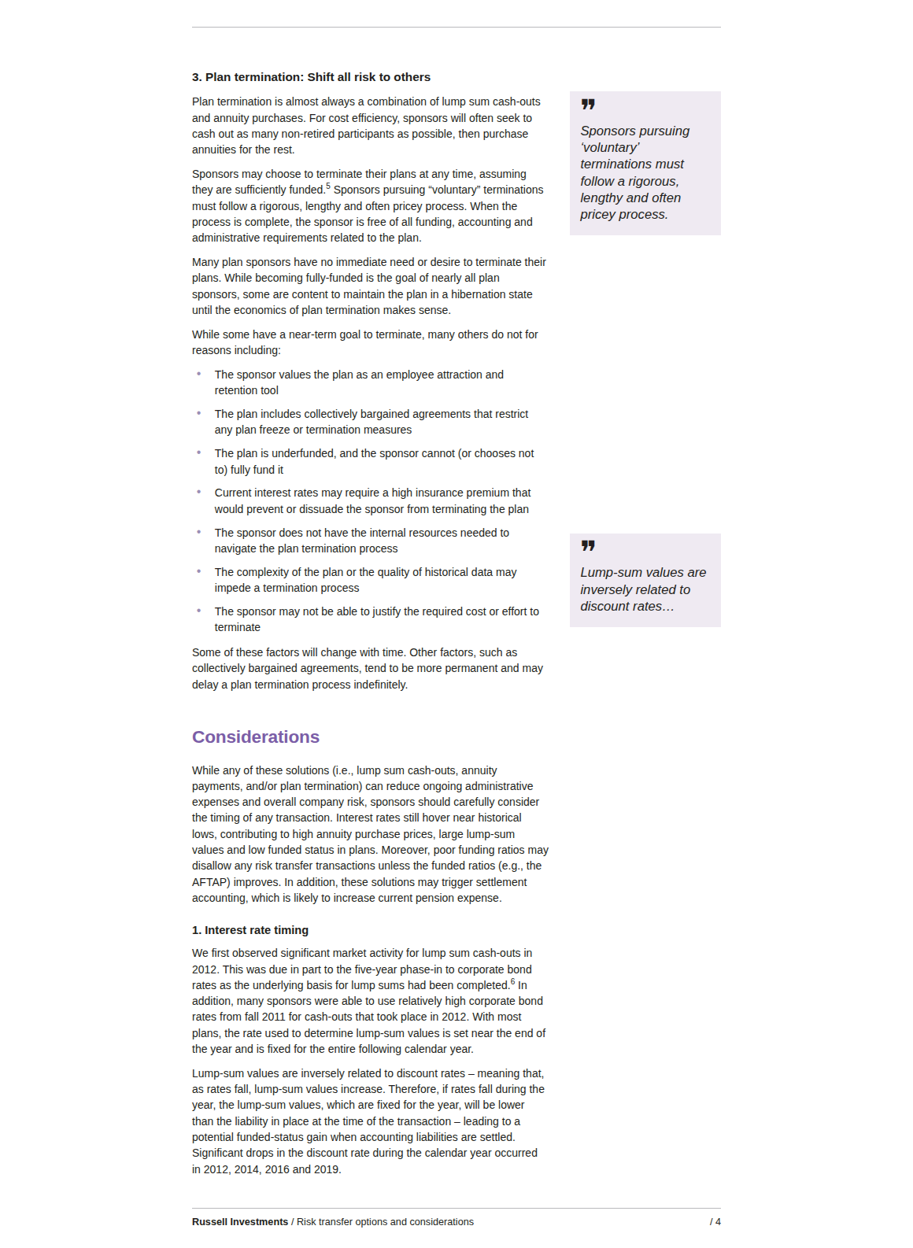3. Plan termination: Shift all risk to others
Plan termination is almost always a combination of lump sum cash-outs and annuity purchases. For cost efficiency, sponsors will often seek to cash out as many non-retired participants as possible, then purchase annuities for the rest.
Sponsors may choose to terminate their plans at any time, assuming they are sufficiently funded.5 Sponsors pursuing “voluntary” terminations must follow a rigorous, lengthy and often pricey process. When the process is complete, the sponsor is free of all funding, accounting and administrative requirements related to the plan.
Many plan sponsors have no immediate need or desire to terminate their plans. While becoming fully-funded is the goal of nearly all plan sponsors, some are content to maintain the plan in a hibernation state until the economics of plan termination makes sense.
While some have a near-term goal to terminate, many others do not for reasons including:
The sponsor values the plan as an employee attraction and retention tool
The plan includes collectively bargained agreements that restrict any plan freeze or termination measures
The plan is underfunded, and the sponsor cannot (or chooses not to) fully fund it
Current interest rates may require a high insurance premium that would prevent or dissuade the sponsor from terminating the plan
The sponsor does not have the internal resources needed to navigate the plan termination process
The complexity of the plan or the quality of historical data may impede a termination process
The sponsor may not be able to justify the required cost or effort to terminate
Some of these factors will change with time. Other factors, such as collectively bargained agreements, tend to be more permanent and may delay a plan termination process indefinitely.
Considerations
While any of these solutions (i.e., lump sum cash-outs, annuity payments, and/or plan termination) can reduce ongoing administrative expenses and overall company risk, sponsors should carefully consider the timing of any transaction. Interest rates still hover near historical lows, contributing to high annuity purchase prices, large lump-sum values and low funded status in plans. Moreover, poor funding ratios may disallow any risk transfer transactions unless the funded ratios (e.g., the AFTAP) improves. In addition, these solutions may trigger settlement accounting, which is likely to increase current pension expense.
1. Interest rate timing
We first observed significant market activity for lump sum cash-outs in 2012. This was due in part to the five-year phase-in to corporate bond rates as the underlying basis for lump sums had been completed.6 In addition, many sponsors were able to use relatively high corporate bond rates from fall 2011 for cash-outs that took place in 2012. With most plans, the rate used to determine lump-sum values is set near the end of the year and is fixed for the entire following calendar year.
Lump-sum values are inversely related to discount rates – meaning that, as rates fall, lump-sum values increase. Therefore, if rates fall during the year, the lump-sum values, which are fixed for the year, will be lower than the liability in place at the time of the transaction – leading to a potential funded-status gain when accounting liabilities are settled. Significant drops in the discount rate during the calendar year occurred in 2012, 2014, 2016 and 2019.
❞
Sponsors pursuing ‘voluntary’ terminations must follow a rigorous, lengthy and often pricey process.
❞
Lump-sum values are inversely related to discount rates…
Russell Investments / Risk transfer options and considerations
/ 4